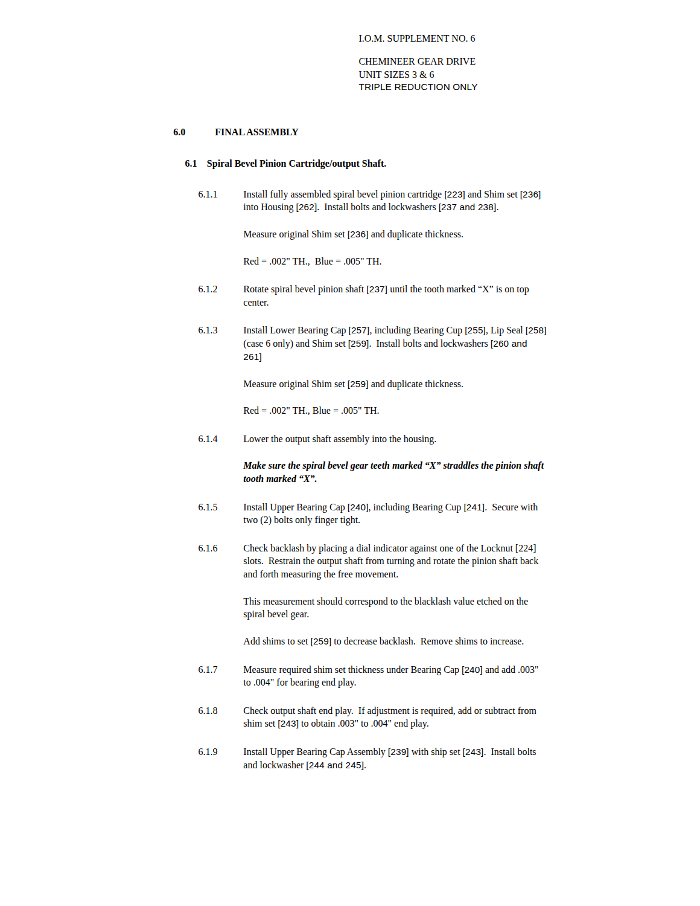I.O.M. SUPPLEMENT NO. 6
CHEMINEER GEAR DRIVE
UNIT SIZES 3 & 6
TRIPLE REDUCTION ONLY
6.0 FINAL ASSEMBLY
6.1 Spiral Bevel Pinion Cartridge/output Shaft.
6.1.1
Install fully assembled spiral bevel pinion cartridge [223] and Shim set [236] into Housing [262]. Install bolts and lockwashers [237 and 238].
Measure original Shim set [236] and duplicate thickness.
Red = .002" TH., Blue = .005" TH.
6.1.2
Rotate spiral bevel pinion shaft [237] until the tooth marked “X” is on top center.
6.1.3
Install Lower Bearing Cap [257], including Bearing Cup [255], Lip Seal [258] (case 6 only) and Shim set [259]. Install bolts and lockwashers [260 and 261]
Measure original Shim set [259] and duplicate thickness.
Red = .002" TH., Blue = .005" TH.
6.1.4
Lower the output shaft assembly into the housing.
Make sure the spiral bevel gear teeth marked “X” straddles the pinion shaft tooth marked “X”.
6.1.5
Install Upper Bearing Cap [240], including Bearing Cup [241]. Secure with two (2) bolts only finger tight.
6.1.6
Check backlash by placing a dial indicator against one of the Locknut [224] slots. Restrain the output shaft from turning and rotate the pinion shaft back and forth measuring the free movement.
This measurement should correspond to the blacklash value etched on the spiral bevel gear.
Add shims to set [259] to decrease backlash. Remove shims to increase.
6.1.7
Measure required shim set thickness under Bearing Cap [240] and add .003" to .004" for bearing end play.
6.1.8
Check output shaft end play. If adjustment is required, add or subtract from shim set [243] to obtain .003" to .004" end play.
6.1.9
Install Upper Bearing Cap Assembly [239] with ship set [243]. Install bolts and lockwasher [244 and 245].